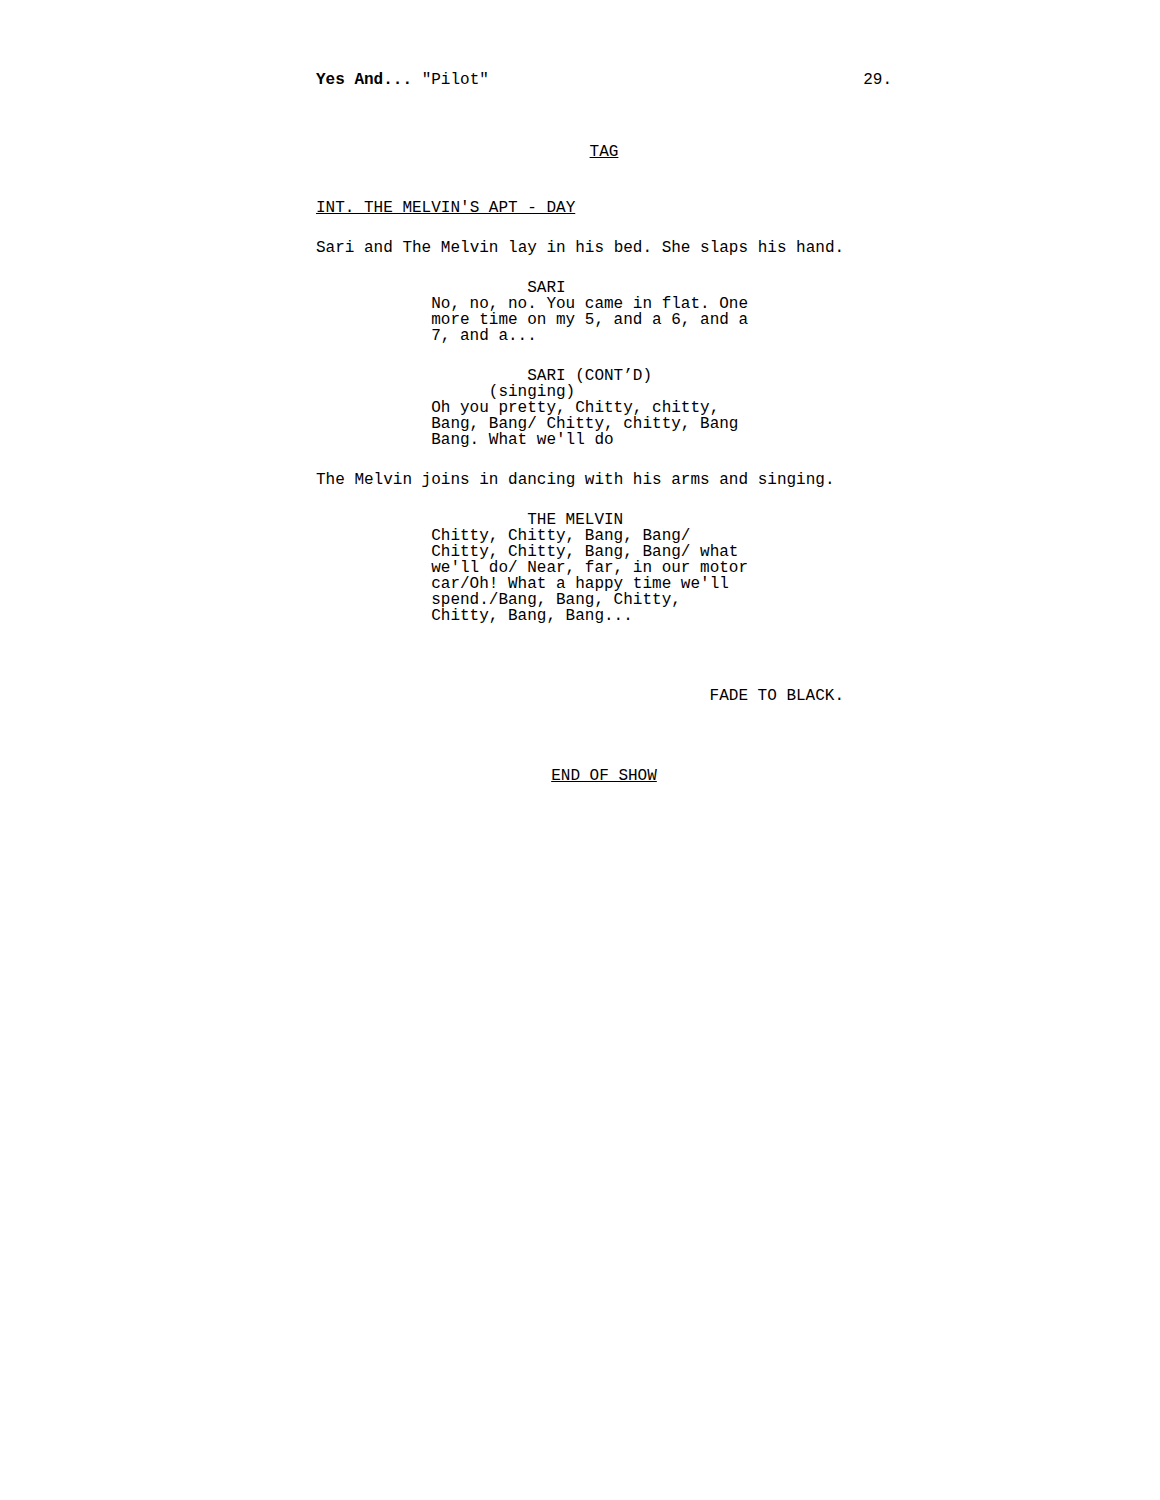Yes And... "Pilot"
29.
TAG
INT. THE MELVIN'S APT - DAY
Sari and The Melvin lay in his bed. She slaps his hand.
SARI
No, no, no. You came in flat. One more time on my 5, and a 6, and a 7, and a...
SARI (CONT’D)
(singing)
Oh you pretty, Chitty, chitty, Bang, Bang/ Chitty, chitty, Bang Bang. What we'll do
The Melvin joins in dancing with his arms and singing.
THE MELVIN
Chitty, Chitty, Bang, Bang/ Chitty, Chitty, Bang, Bang/ what we'll do/ Near, far, in our motor car/Oh! What a happy time we'll spend./Bang, Bang, Chitty, Chitty, Bang, Bang...
FADE TO BLACK.
END OF SHOW